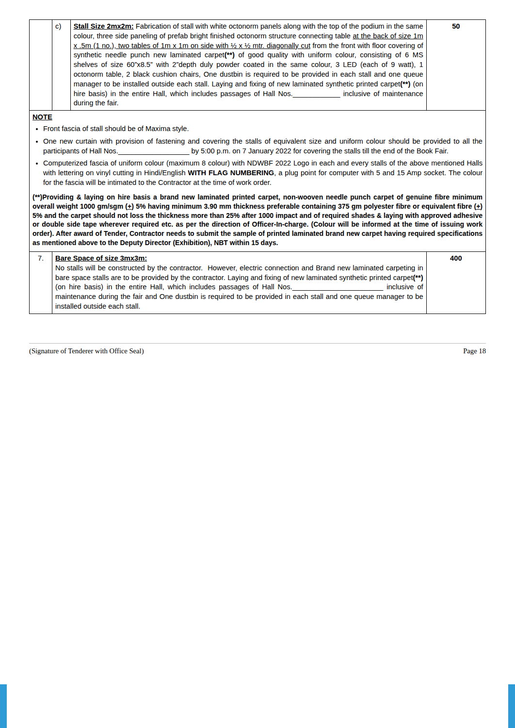| | c) | Stall Size 2mx2m: Fabrication of stall with white octonorm panels along with the top of the podium in the same colour, three side paneling of prefab bright finished octonorm structure connecting table at the back of size 1m x .5m (1 no.), two tables of 1m x 1m on side with ½ x ½ mtr. diagonally cut from the front with floor covering of synthetic needle punch new laminated carpet (**) of good quality with uniform colour, consisting of 6 MS shelves of size 60”x8.5” with 2”depth duly powder coated in the same colour, 3 LED (each of 9 watt), 1 octonorm table, 2 black cushion chairs, One dustbin is required to be provided in each stall and one queue manager to be installed outside each stall. Laying and fixing of new laminated synthetic printed carpet (**) (on hire basis) in the entire Hall, which includes passages of Hall Nos.____________ inclusive of maintenance during the fair. | 50 |
| NOTE Front fascia of stall should be of Maxima style. One new curtain with provision of fastening and covering the stalls of equivalent size and uniform colour should be provided to all the participants of Hall Nos.__________________ by 5:00 p.m. on 7 January 2022 for covering the stalls till the end of the Book Fair. Computerized fascia of uniform colour (maximum 8 colour) with NDWBF 2022 Logo in each and every stalls of the above mentioned Halls with lettering on vinyl cutting in Hindi/English WITH FLAG NUMBERING , a plug point for computer with 5 and 15 Amp socket. The colour for the fascia will be intimated to the Contractor at the time of work order. (**)Providing & laying on hire basis a brand new laminated printed carpet, non-wooven needle punch carpet of genuine fibre minimum overall weight 1000 gm/sgm ( + ) 5% having minimum 3.90 mm thickness preferable containing 375 gm polyester fibre or equivalent fibre ( + ) 5% and the carpet should not loss the thickness more than 25% after 1000 impact and of required shades & laying with approved adhesive or double side tape wherever required etc. as per the direction of Officer-In-charge. (Colour will be informed at the time of issuing work order). After award of Tender, Contractor needs to submit the sample of printed laminated brand new carpet having required specifications as mentioned above to the Deputy Director (Exhibition), NBT within 15 days. |
| 7. | Bare Space of size 3mx3m: No stalls will be constructed by the contractor. However, electric connection and Brand new laminated carpeting in bare space stalls are to be provided by the contractor. Laying and fixing of new laminated synthetic printed carpet (**) (on hire basis) in the entire Hall, which includes passages of Hall Nos._______________________ inclusive of maintenance during the fair and One dustbin is required to be provided in each stall and one queue manager to be installed outside each stall. | 400 |
(Signature of Tenderer with Office Seal)
Page 18